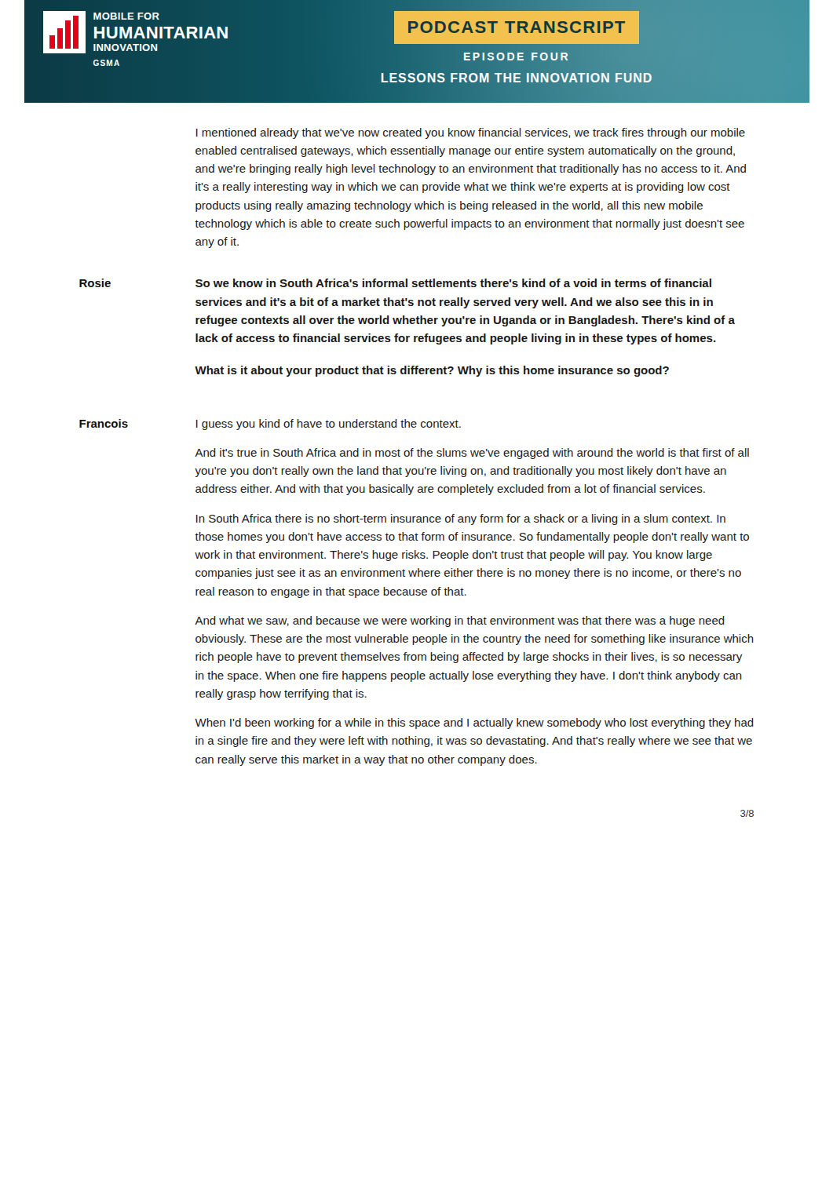MOBILE FOR
HUMANITARIAN
INNOVATION
GSMA
PODCAST TRANSCRIPT
EPISODE FOUR
LESSONS FROM THE INNOVATION FUND
I mentioned already that we've now created you know financial services, we track fires through our mobile enabled centralised gateways, which essentially manage our entire system automatically on the ground, and we're bringing really high level technology to an environment that traditionally has no access to it. And it's a really interesting way in which we can provide what we think we're experts at is providing low cost products using really amazing technology which is being released in the world, all this new mobile technology which is able to create such powerful impacts to an environment that normally just doesn't see any of it.
Rosie
So we know in South Africa's informal settlements there's kind of a void in terms of financial services and it's a bit of a market that's not really served very well. And we also see this in in refugee contexts all over the world whether you're in Uganda or in Bangladesh. There's kind of a lack of access to financial services for refugees and people living in in these types of homes.
What is it about your product that is different? Why is this home insurance so good?
Francois
I guess you kind of have to understand the context.
And it's true in South Africa and in most of the slums we've engaged with around the world is that first of all you're you don't really own the land that you're living on, and traditionally you most likely don't have an address either. And with that you basically are completely excluded from a lot of financial services.
In South Africa there is no short-term insurance of any form for a shack or a living in a slum context. In those homes you don't have access to that form of insurance. So fundamentally people don't really want to work in that environment. There's huge risks. People don't trust that people will pay. You know large companies just see it as an environment where either there is no money there is no income, or there's no real reason to engage in that space because of that.
And what we saw, and because we were working in that environment was that there was a huge need obviously. These are the most vulnerable people in the country the need for something like insurance which rich people have to prevent themselves from being affected by large shocks in their lives, is so necessary in the space. When one fire happens people actually lose everything they have. I don't think anybody can really grasp how terrifying that is.
When I'd been working for a while in this space and I actually knew somebody who lost everything they had in a single fire and they were left with nothing, it was so devastating. And that's really where we see that we can really serve this market in a way that no other company does.
3/8